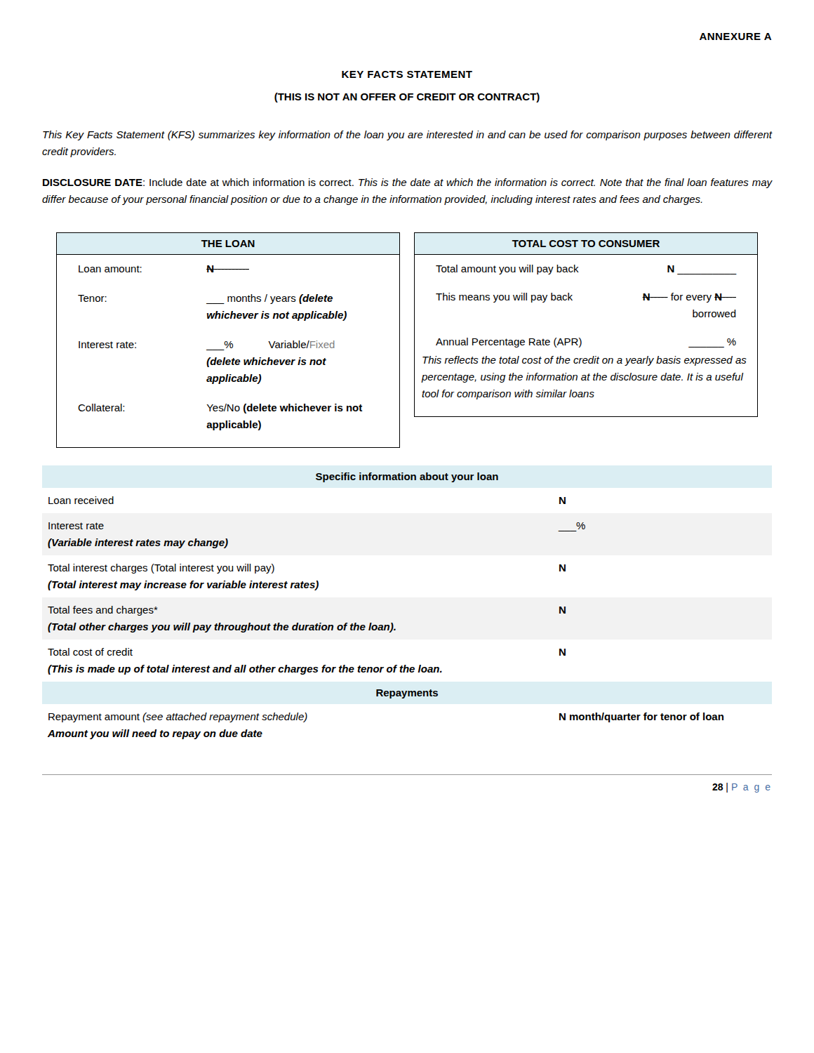ANNEXURE A
KEY FACTS STATEMENT
(THIS IS NOT AN OFFER OF CREDIT OR CONTRACT)
This Key Facts Statement (KFS) summarizes key information of the loan you are interested in and can be used for comparison purposes between different credit providers.
DISCLOSURE DATE: Include date at which information is correct. This is the date at which the information is correct. Note that the final loan features may differ because of your personal financial position or due to a change in the information provided, including interest rates and fees and charges.
| THE LOAN Loan amount: N ---------- Tenor: ___ months / years (delete whichever is not applicable) Interest rate: ___% Variable/ Fixed (delete whichever is not applicable) Collateral: Yes/No (delete whichever is not applicable) | TOTAL COST TO CONSUMER Total amount you will pay back N __________ This means you will pay back N ----- for every N ---- borrowed Annual Percentage Rate (APR) ______ % This reflects the total cost of the credit on a yearly basis expressed as percentage, using the information at the disclosure date. It is a useful tool for comparison with similar loans |
| Specific information about your loan |
| --- |
| Loan received | N |
| Interest rate (Variable interest rates may change) | ___% |
| Total interest charges (Total interest you will pay) (Total interest may increase for variable interest rates) | N |
| Total fees and charges* (Total other charges you will pay throughout the duration of the loan). | N |
| Total cost of credit (This is made up of total interest and all other charges for the tenor of the loan. | N |
| Repayments |
| Repayment amount (see attached repayment schedule) Amount you will need to repay on due date | N month/quarter for tenor of loan |
28 | P a g e